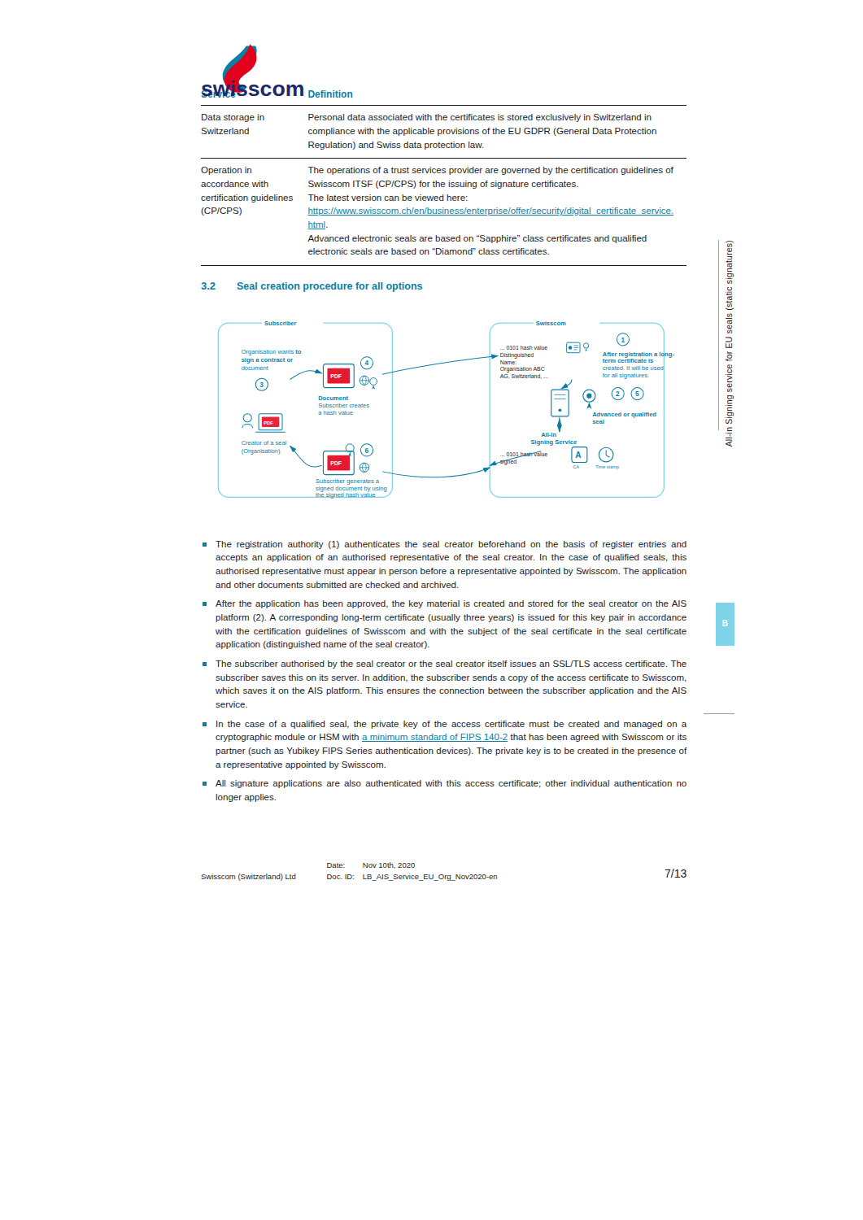swisscom
All-in Signing service for EU seals (static signatures)
B
| Service | Definition |
| --- | --- |
| Data storage in Switzerland | Personal data associated with the certificates is stored exclusively in Switzerland in compliance with the applicable provisions of the EU GDPR (General Data Protection Regulation) and Swiss data protection law. |
| Operation in accordance with certification guidelines (CP/CPS) | The operations of a trust services provider are governed by the certification guidelines of Swisscom ITSF (CP/CPS) for the issuing of signature certificates. The latest version can be viewed here: https://www.swisscom.ch/en/business/enterprise/offer/security/digital_certificate_service.html . Advanced electronic seals are based on “Sapphire” class certificates and qualified electronic seals are based on “Diamond” class certificates. |
3.2 Seal creation procedure for all options
Subscriber Swisscom Organisation wants to sign a contract or document 3 PDF Creator of a seal (Organisation) PDF 4 Document Subscriber creates a hash value PDF 6 Subscriber generates a signed document by using the signed hash value ... 0101 hash value Distinguished Name: Organisation ABC AG, Switzerland, ... 1 After registration a long- term certificate is created. It will be used for all signatures. 2 5 Advanced or qualified seal All-In Signing Service ... 0101 hash value signed A CA Time stamp
The registration authority (1) authenticates the seal creator beforehand on the basis of register entries and accepts an application of an authorised representative of the seal creator. In the case of qualified seals, this authorised representative must appear in person before a representative appointed by Swisscom. The application and other documents submitted are checked and archived.
After the application has been approved, the key material is created and stored for the seal creator on the AIS platform (2). A corresponding long-term certificate (usually three years) is issued for this key pair in accordance with the certification guidelines of Swisscom and with the subject of the seal certificate in the seal certificate application (distinguished name of the seal creator).
The subscriber authorised by the seal creator or the seal creator itself issues an SSL/TLS access certificate. The subscriber saves this on its server. In addition, the subscriber sends a copy of the access certificate to Swisscom, which saves it on the AIS platform. This ensures the connection between the subscriber application and the AIS service.
In the case of a qualified seal, the private key of the access certificate must be created and managed on a cryptographic module or HSM with a minimum standard of FIPS 140-2 that has been agreed with Swisscom or its partner (such as Yubikey FIPS Series authentication devices). The private key is to be created in the presence of a representative appointed by Swisscom.
All signature applications are also authenticated with this access certificate; other individual authentication no longer applies.
Swisscom (Switzerland) Ltd
| Date: | Nov 10th, 2020 |
| Doc. ID: | LB_AIS_Service_EU_Org_Nov2020-en |
7/13